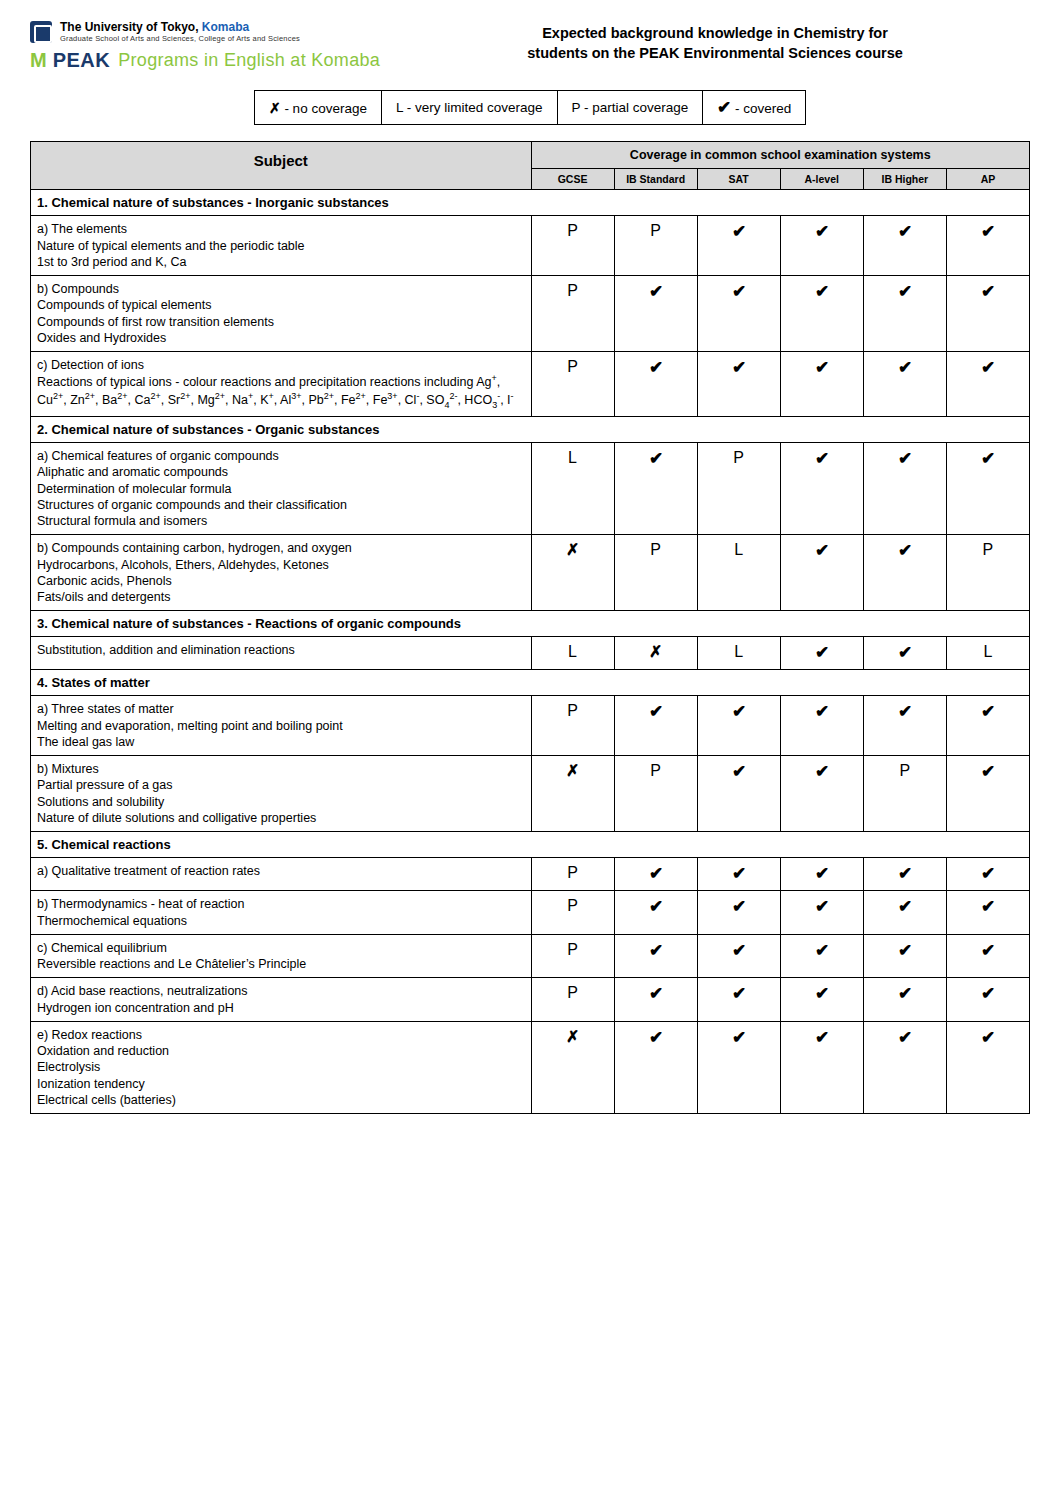The University of Tokyo, Komaba
Graduate School of Arts and Sciences, College of Arts and Sciences
M PEAK Programs in English at Komaba
Expected background knowledge in Chemistry for
students on the PEAK Environmental Sciences course
| ✗ - no coverage | L - very limited coverage | P - partial coverage | ✔ - covered |
| Subject | Coverage in common school examination systems |
| --- | --- |
| GCSE | IB Standard | SAT | A-level | IB Higher | AP |
| 1. Chemical nature of substances - Inorganic substances |
| a) The elements Nature of typical elements and the periodic table 1st to 3rd period and K, Ca | P | P | ✔ | ✔ | ✔ | ✔ |
| b) Compounds Compounds of typical elements Compounds of first row transition elements Oxides and Hydroxides | P | ✔ | ✔ | ✔ | ✔ | ✔ |
| c) Detection of ions Reactions of typical ions - colour reactions and precipitation reactions including Ag + , Cu 2+ , Zn 2+ , Ba 2+ , Ca 2+ , Sr 2+ , Mg 2+ , Na + , K + , Al 3+ , Pb 2+ , Fe 2+ , Fe 3+ , Cl - , SO 4 2- , HCO 3 - , I - | P | ✔ | ✔ | ✔ | ✔ | ✔ |
| 2. Chemical nature of substances - Organic substances |
| a) Chemical features of organic compounds Aliphatic and aromatic compounds Determination of molecular formula Structures of organic compounds and their classification Structural formula and isomers | L | ✔ | P | ✔ | ✔ | ✔ |
| b) Compounds containing carbon, hydrogen, and oxygen Hydrocarbons, Alcohols, Ethers, Aldehydes, Ketones Carbonic acids, Phenols Fats/oils and detergents | ✗ | P | L | ✔ | ✔ | P |
| 3. Chemical nature of substances - Reactions of organic compounds |
| Substitution, addition and elimination reactions | L | ✗ | L | ✔ | ✔ | L |
| 4. States of matter |
| a) Three states of matter Melting and evaporation, melting point and boiling point The ideal gas law | P | ✔ | ✔ | ✔ | ✔ | ✔ |
| b) Mixtures Partial pressure of a gas Solutions and solubility Nature of dilute solutions and colligative properties | ✗ | P | ✔ | ✔ | P | ✔ |
| 5. Chemical reactions |
| a) Qualitative treatment of reaction rates | P | ✔ | ✔ | ✔ | ✔ | ✔ |
| b) Thermodynamics - heat of reaction Thermochemical equations | P | ✔ | ✔ | ✔ | ✔ | ✔ |
| c) Chemical equilibrium Reversible reactions and Le Châtelier’s Principle | P | ✔ | ✔ | ✔ | ✔ | ✔ |
| d) Acid base reactions, neutralizations Hydrogen ion concentration and pH | P | ✔ | ✔ | ✔ | ✔ | ✔ |
| e) Redox reactions Oxidation and reduction Electrolysis Ionization tendency Electrical cells (batteries) | ✗ | ✔ | ✔ | ✔ | ✔ | ✔ |